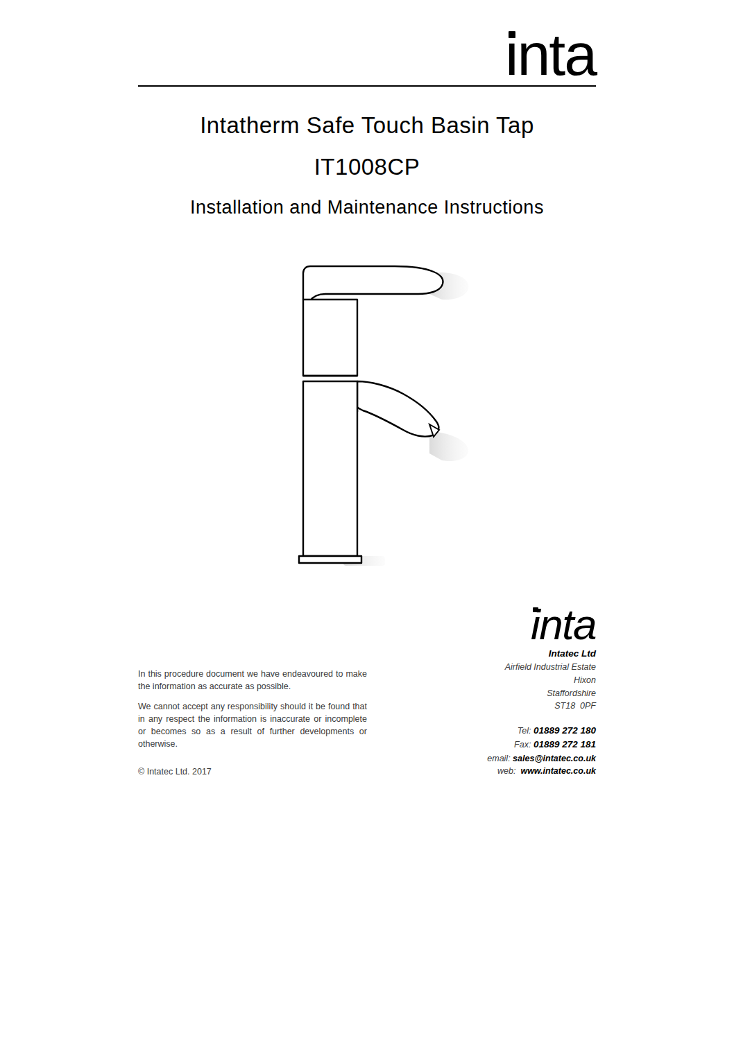inta
Intatherm Safe Touch Basin Tap
IT1008CP
Installation and Maintenance Instructions
In this procedure document we have endeavoured to make the information as accurate as possible.
We cannot accept any responsibility should it be found that in any respect the information is inaccurate or incomplete or becomes so as a result of further developments or otherwise.
© Intatec Ltd. 2017
inta
Intatec Ltd
Airfield Industrial Estate
Hixon
Staffordshire
ST18 0PF
Tel: 01889 272 180
Fax: 01889 272 181
email: sales@intatec.co.uk
web: www.intatec.co.uk